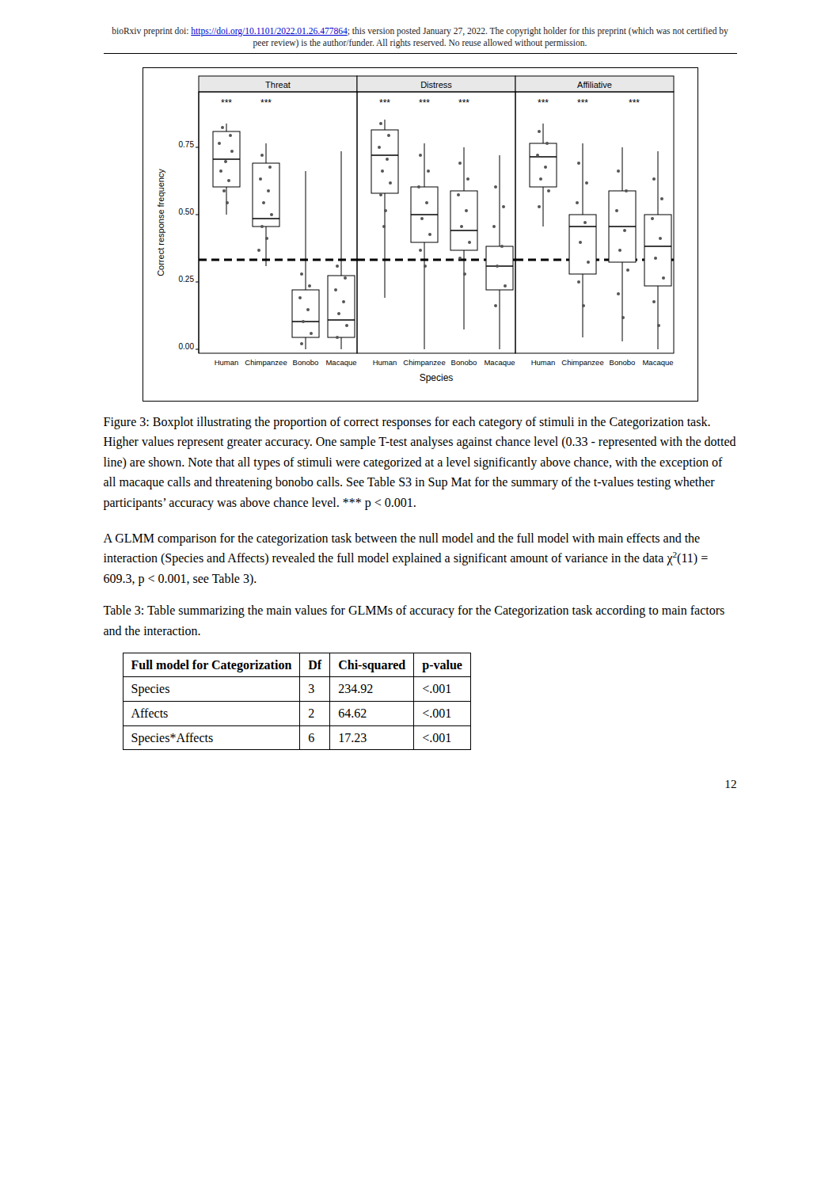bioRxiv preprint doi: https://doi.org/10.1101/2022.01.26.477864; this version posted January 27, 2022. The copyright holder for this preprint (which was not certified by peer review) is the author/funder. All rights reserved. No reuse allowed without permission.
Threat Distress Affiliative 0.75 0.50 0.25 0.00 Correct response frequency *** *** *** *** *** *** *** *** Human Chimpanzee Bonobo Macaque Human Chimpanzee Bonobo Macaque Human Chimpanzee Bonobo Macaque Species
Figure 3: Boxplot illustrating the proportion of correct responses for each category of stimuli in the Categorization task. Higher values represent greater accuracy. One sample T-test analyses against chance level (0.33 - represented with the dotted line) are shown. Note that all types of stimuli were categorized at a level significantly above chance, with the exception of all macaque calls and threatening bonobo calls. See Table S3 in Sup Mat for the summary of the t-values testing whether participants’ accuracy was above chance level. *** p < 0.001.
A GLMM comparison for the categorization task between the null model and the full model with main effects and the interaction (Species and Affects) revealed the full model explained a significant amount of variance in the data χ2(11) = 609.3, p < 0.001, see Table 3).
Table 3: Table summarizing the main values for GLMMs of accuracy for the Categorization task according to main factors and the interaction.
| Full model for Categorization | Df | Chi-squared | p-value |
| --- | --- | --- | --- |
| Species | 3 | 234.92 | <.001 |
| Affects | 2 | 64.62 | <.001 |
| Species*Affects | 6 | 17.23 | <.001 |
12